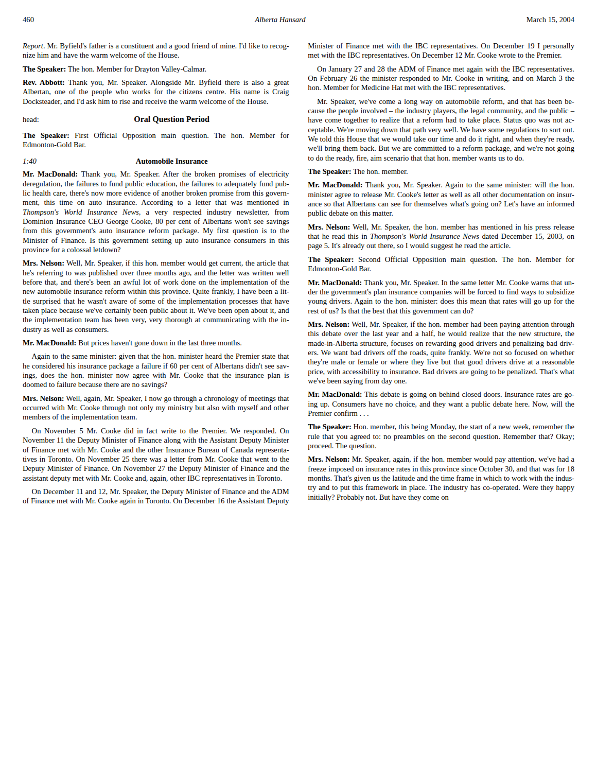460 Alberta Hansard March 15, 2004
Report. Mr. Byfield's father is a constituent and a good friend of mine. I'd like to recognize him and have the warm welcome of the House.
The Speaker: The hon. Member for Drayton Valley-Calmar.
Rev. Abbott: Thank you, Mr. Speaker. Alongside Mr. Byfield there is also a great Albertan, one of the people who works for the citizens centre. His name is Craig Docksteader, and I'd ask him to rise and receive the warm welcome of the House.
head: Oral Question Period
The Speaker: First Official Opposition main question. The hon. Member for Edmonton-Gold Bar.
1:40 Automobile Insurance
Mr. MacDonald: Thank you, Mr. Speaker. After the broken promises of electricity deregulation, the failures to fund public education, the failures to adequately fund public health care, there's now more evidence of another broken promise from this government, this time on auto insurance. According to a letter that was mentioned in Thompson's World Insurance News, a very respected industry newsletter, from Dominion Insurance CEO George Cooke, 80 per cent of Albertans won't see savings from this government's auto insurance reform package. My first question is to the Minister of Finance. Is this government setting up auto insurance consumers in this province for a colossal letdown?
Mrs. Nelson: Well, Mr. Speaker, if this hon. member would get current, the article that he's referring to was published over three months ago, and the letter was written well before that, and there's been an awful lot of work done on the implementation of the new automobile insurance reform within this province. Quite frankly, I have been a little surprised that he wasn't aware of some of the implementation processes that have taken place because we've certainly been public about it. We've been open about it, and the implementation team has been very, very thorough at communicating with the industry as well as consumers.
Mr. MacDonald: But prices haven't gone down in the last three months.
Again to the same minister: given that the hon. minister heard the Premier state that he considered his insurance package a failure if 60 per cent of Albertans didn't see savings, does the hon. minister now agree with Mr. Cooke that the insurance plan is doomed to failure because there are no savings?
Mrs. Nelson: Well, again, Mr. Speaker, I now go through a chronology of meetings that occurred with Mr. Cooke through not only my ministry but also with myself and other members of the implementation team.
On November 5 Mr. Cooke did in fact write to the Premier. We responded. On November 11 the Deputy Minister of Finance along with the Assistant Deputy Minister of Finance met with Mr. Cooke and the other Insurance Bureau of Canada representatives in Toronto. On November 25 there was a letter from Mr. Cooke that went to the Deputy Minister of Finance. On November 27 the Deputy Minister of Finance and the assistant deputy met with Mr. Cooke and, again, other IBC representatives in Toronto.
On December 11 and 12, Mr. Speaker, the Deputy Minister of Finance and the ADM of Finance met with Mr. Cooke again in Toronto. On December 16 the Assistant Deputy Minister of Finance met with the IBC representatives. On December 19 I personally met with the IBC representatives. On December 12 Mr. Cooke wrote to the Premier.
On January 27 and 28 the ADM of Finance met again with the IBC representatives. On February 26 the minister responded to Mr. Cooke in writing, and on March 3 the hon. Member for Medicine Hat met with the IBC representatives.
Mr. Speaker, we've come a long way on automobile reform, and that has been because the people involved – the industry players, the legal community, and the public – have come together to realize that a reform had to take place. Status quo was not acceptable. We're moving down that path very well. We have some regulations to sort out. We told this House that we would take our time and do it right, and when they're ready, we'll bring them back. But we are committed to a reform package, and we're not going to do the ready, fire, aim scenario that that hon. member wants us to do.
The Speaker: The hon. member.
Mr. MacDonald: Thank you, Mr. Speaker. Again to the same minister: will the hon. minister agree to release Mr. Cooke's letter as well as all other documentation on insurance so that Albertans can see for themselves what's going on? Let's have an informed public debate on this matter.
Mrs. Nelson: Well, Mr. Speaker, the hon. member has mentioned in his press release that he read this in Thompson's World Insurance News dated December 15, 2003, on page 5. It's already out there, so I would suggest he read the article.
The Speaker: Second Official Opposition main question. The hon. Member for Edmonton-Gold Bar.
Mr. MacDonald: Thank you, Mr. Speaker. In the same letter Mr. Cooke warns that under the government's plan insurance companies will be forced to find ways to subsidize young drivers. Again to the hon. minister: does this mean that rates will go up for the rest of us? Is that the best that this government can do?
Mrs. Nelson: Well, Mr. Speaker, if the hon. member had been paying attention through this debate over the last year and a half, he would realize that the new structure, the made-in-Alberta structure, focuses on rewarding good drivers and penalizing bad drivers. We want bad drivers off the roads, quite frankly. We're not so focused on whether they're male or female or where they live but that good drivers drive at a reasonable price, with accessibility to insurance. Bad drivers are going to be penalized. That's what we've been saying from day one.
Mr. MacDonald: This debate is going on behind closed doors. Insurance rates are going up. Consumers have no choice, and they want a public debate here. Now, will the Premier confirm . . .
The Speaker: Hon. member, this being Monday, the start of a new week, remember the rule that you agreed to: no preambles on the second question. Remember that? Okay; proceed. The question.
Mrs. Nelson: Mr. Speaker, again, if the hon. member would pay attention, we've had a freeze imposed on insurance rates in this province since October 30, and that was for 18 months. That's given us the latitude and the time frame in which to work with the industry and to put this framework in place. The industry has co-operated. Were they happy initially? Probably not. But have they come on